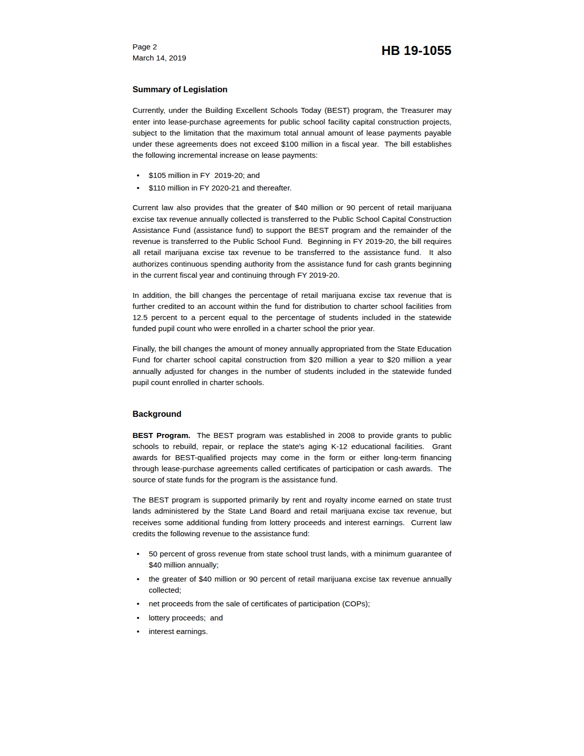Page 2
March 14, 2019
HB 19-1055
Summary of Legislation
Currently, under the Building Excellent Schools Today (BEST) program, the Treasurer may enter into lease-purchase agreements for public school facility capital construction projects, subject to the limitation that the maximum total annual amount of lease payments payable under these agreements does not exceed $100 million in a fiscal year. The bill establishes the following incremental increase on lease payments:
$105 million in FY 2019-20; and
$110 million in FY 2020-21 and thereafter.
Current law also provides that the greater of $40 million or 90 percent of retail marijuana excise tax revenue annually collected is transferred to the Public School Capital Construction Assistance Fund (assistance fund) to support the BEST program and the remainder of the revenue is transferred to the Public School Fund. Beginning in FY 2019-20, the bill requires all retail marijuana excise tax revenue to be transferred to the assistance fund. It also authorizes continuous spending authority from the assistance fund for cash grants beginning in the current fiscal year and continuing through FY 2019-20.
In addition, the bill changes the percentage of retail marijuana excise tax revenue that is further credited to an account within the fund for distribution to charter school facilities from 12.5 percent to a percent equal to the percentage of students included in the statewide funded pupil count who were enrolled in a charter school the prior year.
Finally, the bill changes the amount of money annually appropriated from the State Education Fund for charter school capital construction from $20 million a year to $20 million a year annually adjusted for changes in the number of students included in the statewide funded pupil count enrolled in charter schools.
Background
BEST Program. The BEST program was established in 2008 to provide grants to public schools to rebuild, repair, or replace the state's aging K-12 educational facilities. Grant awards for BEST-qualified projects may come in the form or either long-term financing through lease-purchase agreements called certificates of participation or cash awards. The source of state funds for the program is the assistance fund.
The BEST program is supported primarily by rent and royalty income earned on state trust lands administered by the State Land Board and retail marijuana excise tax revenue, but receives some additional funding from lottery proceeds and interest earnings. Current law credits the following revenue to the assistance fund:
50 percent of gross revenue from state school trust lands, with a minimum guarantee of $40 million annually;
the greater of $40 million or 90 percent of retail marijuana excise tax revenue annually collected;
net proceeds from the sale of certificates of participation (COPs);
lottery proceeds; and
interest earnings.